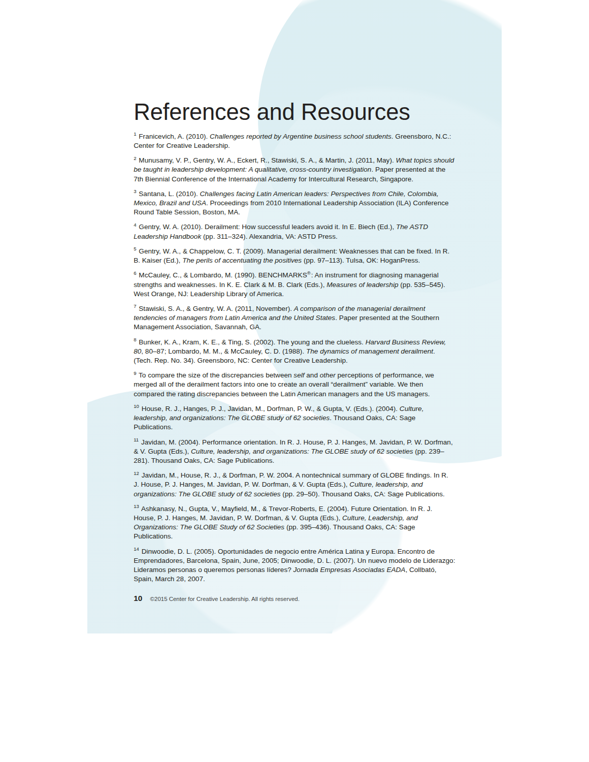References and Resources
1 Franicevich, A. (2010). Challenges reported by Argentine business school students. Greensboro, N.C.: Center for Creative Leadership.
2 Munusamy, V. P., Gentry, W. A., Eckert, R., Stawiski, S. A., & Martin, J. (2011, May). What topics should be taught in leadership development: A qualitative, cross-country investigation. Paper presented at the 7th Biennial Conference of the International Academy for Intercultural Research, Singapore.
3 Santana, L. (2010). Challenges facing Latin American leaders: Perspectives from Chile, Colombia, Mexico, Brazil and USA. Proceedings from 2010 International Leadership Association (ILA) Conference Round Table Session, Boston, MA.
4 Gentry, W. A. (2010). Derailment: How successful leaders avoid it. In E. Biech (Ed.), The ASTD Leadership Handbook (pp. 311–324). Alexandria, VA: ASTD Press.
5 Gentry, W. A., & Chappelow, C. T. (2009). Managerial derailment: Weaknesses that can be fixed. In R. B. Kaiser (Ed.), The perils of accentuating the positives (pp. 97–113). Tulsa, OK: HoganPress.
6 McCauley, C., & Lombardo, M. (1990). BENCHMARKS®: An instrument for diagnosing managerial strengths and weaknesses. In K. E. Clark & M. B. Clark (Eds.), Measures of leadership (pp. 535–545). West Orange, NJ: Leadership Library of America.
7 Stawiski, S. A., & Gentry, W. A. (2011, November). A comparison of the managerial derailment tendencies of managers from Latin America and the United States. Paper presented at the Southern Management Association, Savannah, GA.
8 Bunker, K. A., Kram, K. E., & Ting, S. (2002). The young and the clueless. Harvard Business Review, 80, 80–87; Lombardo, M. M., & McCauley, C. D. (1988). The dynamics of management derailment. (Tech. Rep. No. 34). Greensboro, NC: Center for Creative Leadership.
9 To compare the size of the discrepancies between self and other perceptions of performance, we merged all of the derailment factors into one to create an overall “derailment” variable. We then compared the rating discrepancies between the Latin American managers and the US managers.
10 House, R. J., Hanges, P. J., Javidan, M., Dorfman, P. W., & Gupta, V. (Eds.). (2004). Culture, leadership, and organizations: The GLOBE study of 62 societies. Thousand Oaks, CA: Sage Publications.
11 Javidan, M. (2004). Performance orientation. In R. J. House, P. J. Hanges, M. Javidan, P. W. Dorfman, & V. Gupta (Eds.), Culture, leadership, and organizations: The GLOBE study of 62 societies (pp. 239–281). Thousand Oaks, CA: Sage Publications.
12 Javidan, M., House, R. J., & Dorfman, P. W. 2004. A nontechnical summary of GLOBE findings. In R. J. House, P. J. Hanges, M. Javidan, P. W. Dorfman, & V. Gupta (Eds.), Culture, leadership, and organizations: The GLOBE study of 62 societies (pp. 29–50). Thousand Oaks, CA: Sage Publications.
13 Ashkanasy, N., Gupta, V., Mayfield, M., & Trevor-Roberts, E. (2004). Future Orientation. In R. J. House, P. J. Hanges, M. Javidan, P. W. Dorfman, & V. Gupta (Eds.), Culture, Leadership, and Organizations: The GLOBE Study of 62 Societies (pp. 395–436). Thousand Oaks, CA: Sage Publications.
14 Dinwoodie, D. L. (2005). Oportunidades de negocio entre América Latina y Europa. Encontro de Emprendadores, Barcelona, Spain, June, 2005; Dinwoodie, D. L. (2007). Un nuevo modelo de Liderazgo: Lideramos personas o queremos personas líderes? Jornada Empresas Asociadas EADA, Collbató, Spain, March 28, 2007.
10©2015 Center for Creative Leadership. All rights reserved.